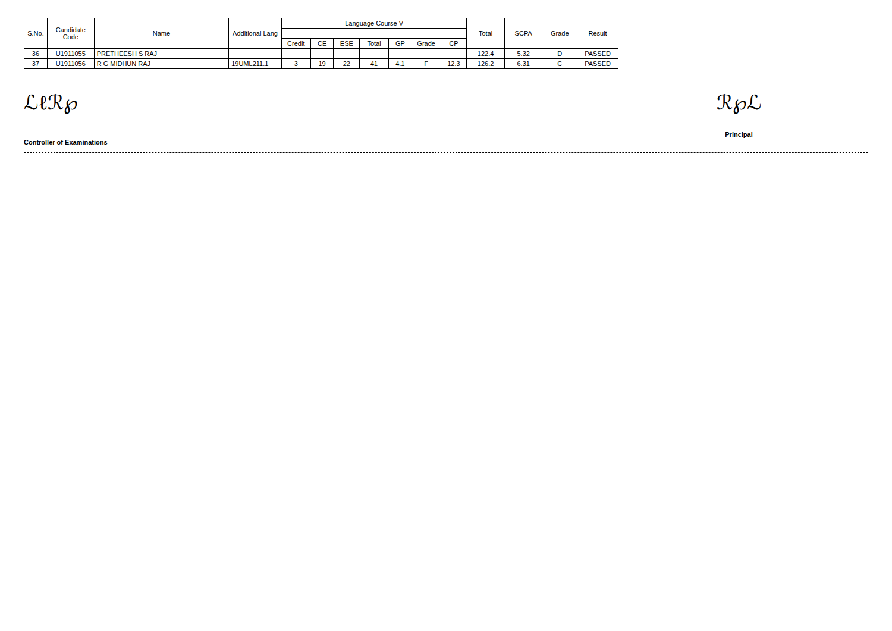| S.No. | Candidate Code | Name | Additional Lang | Language Course V | Total | SCPA | Grade | Result |
| --- | --- | --- | --- | --- | --- | --- | --- | --- |
| Credit | CE | ESE | Total | GP | Grade | CP |
| 36 | U1911055 | PRETHEESH S RAJ | | | | | | | | | 122.4 | 5.32 | D | PASSED |
| 37 | U1911056 | R G MIDHUN RAJ | 19UML211.1 | 3 | 19 | 22 | 41 | 4.1 | F | 12.3 | 126.2 | 6.31 | C | PASSED |
ℒℓℛ℘
Controller of Examinations
ℛ℘ℒ
Principal